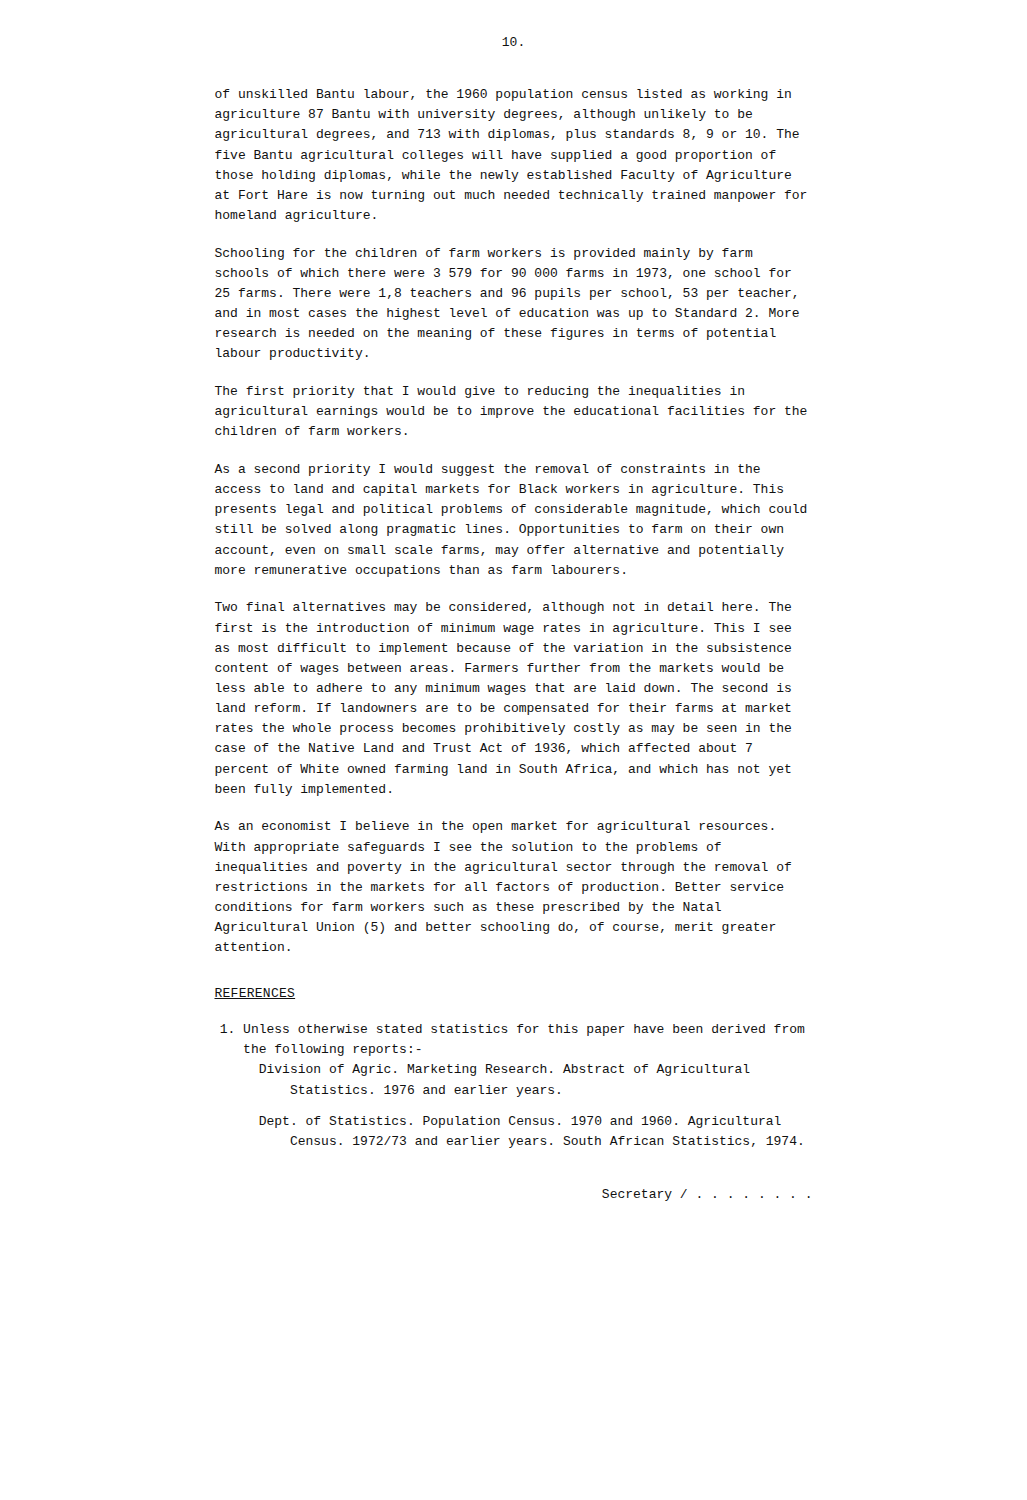10.
of unskilled Bantu labour, the 1960 population census listed as working in agriculture 87 Bantu with university degrees, although unlikely to be agricultural degrees, and 713 with diplomas, plus standards 8, 9 or 10. The five Bantu agricultural colleges will have supplied a good proportion of those holding diplomas, while the newly established Faculty of Agriculture at Fort Hare is now turning out much needed technically trained manpower for homeland agriculture.
Schooling for the children of farm workers is provided mainly by farm schools of which there were 3 579 for 90 000 farms in 1973, one school for 25 farms. There were 1,8 teachers and 96 pupils per school, 53 per teacher, and in most cases the highest level of education was up to Standard 2. More research is needed on the meaning of these figures in terms of potential labour productivity.
The first priority that I would give to reducing the inequalities in agricultural earnings would be to improve the educational facilities for the children of farm workers.
As a second priority I would suggest the removal of constraints in the access to land and capital markets for Black workers in agriculture. This presents legal and political problems of considerable magnitude, which could still be solved along pragmatic lines. Opportunities to farm on their own account, even on small scale farms, may offer alternative and potentially more remunerative occupations than as farm labourers.
Two final alternatives may be considered, although not in detail here. The first is the introduction of minimum wage rates in agriculture. This I see as most difficult to implement because of the variation in the subsistence content of wages between areas. Farmers further from the markets would be less able to adhere to any minimum wages that are laid down. The second is land reform. If landowners are to be compensated for their farms at market rates the whole process becomes prohibitively costly as may be seen in the case of the Native Land and Trust Act of 1936, which affected about 7 percent of White owned farming land in South Africa, and which has not yet been fully implemented.
As an economist I believe in the open market for agricultural resources. With appropriate safeguards I see the solution to the problems of inequalities and poverty in the agricultural sector through the removal of restrictions in the markets for all factors of production. Better service conditions for farm workers such as these prescribed by the Natal Agricultural Union (5) and better schooling do, of course, merit greater attention.
REFERENCES
Unless otherwise stated statistics for this paper have been derived from the following reports:-
Division of Agric. Marketing Research. Abstract of Agricultural Statistics. 1976 and earlier years.
Dept. of Statistics. Population Census. 1970 and 1960. Agricultural Census. 1972/73 and earlier years. South African Statistics, 1974.
Secretary / . . . . . . . .